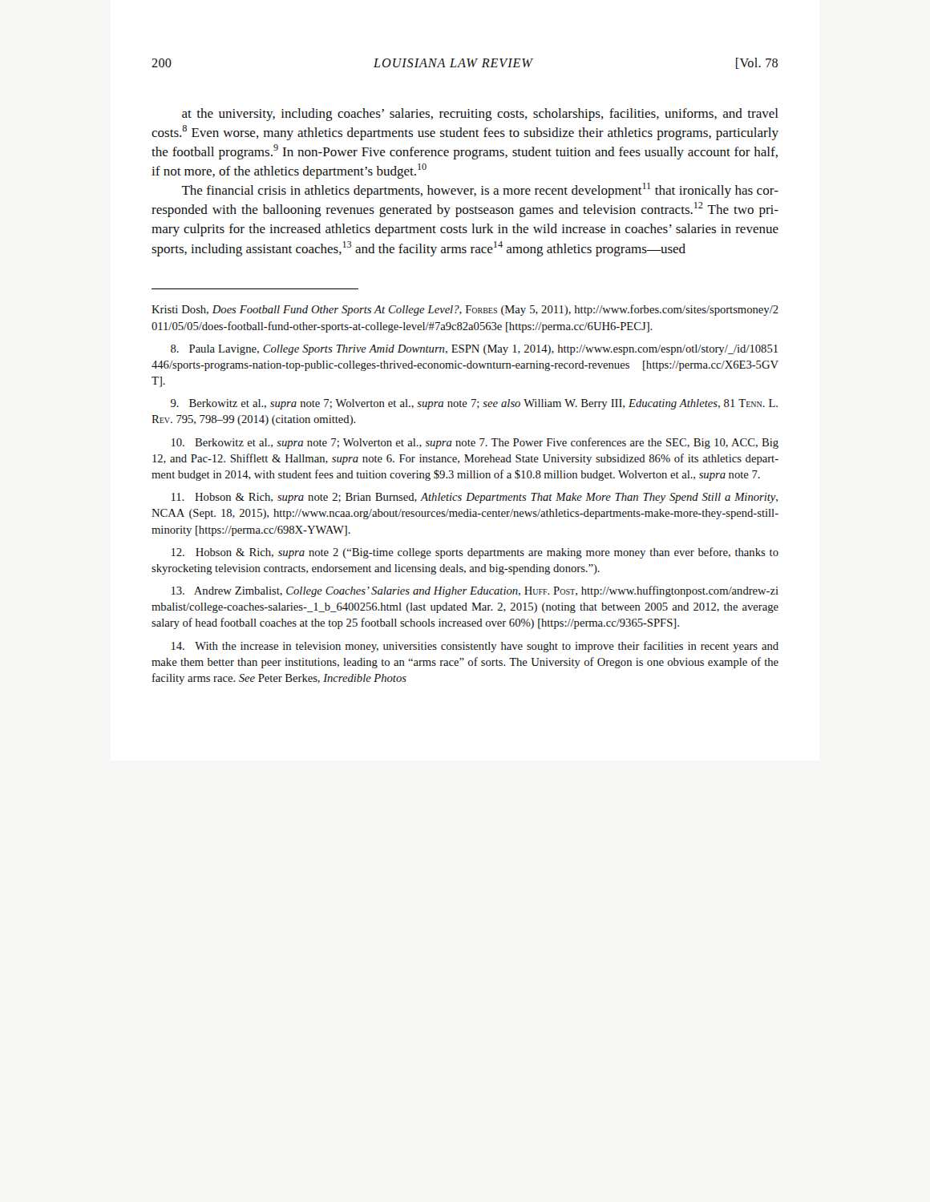200 Louisiana Law Review [Vol. 78
at the university, including coaches’ salaries, recruiting costs, scholarships, facilities, uniforms, and travel costs.8 Even worse, many athletics departments use student fees to subsidize their athletics programs, particularly the football programs.9 In non-Power Five conference programs, student tuition and fees usually account for half, if not more, of the athletics department’s budget.10
The financial crisis in athletics departments, however, is a more recent development11 that ironically has corresponded with the ballooning revenues generated by postseason games and television contracts.12 The two primary culprits for the increased athletics department costs lurk in the wild increase in coaches’ salaries in revenue sports, including assistant coaches,13 and the facility arms race14 among athletics programs—used
Kristi Dosh, Does Football Fund Other Sports At College Level?, Forbes (May 5, 2011), http://www.forbes.com/sites/sportsmoney/2011/05/05/does-football-fund-other-sports-at-college-level/#7a9c82a0563e [https://perma.cc/6UH6-PECJ].
8. Paula Lavigne, College Sports Thrive Amid Downturn, ESPN (May 1, 2014), http://www.espn.com/espn/otl/story/_/id/10851446/sports-programs-nation-top-public-colleges-thrived-economic-downturn-earning-record-revenues [https://perma.cc/X6E3-5GVT].
9. Berkowitz et al., supra note 7; Wolverton et al., supra note 7; see also William W. Berry III, Educating Athletes, 81 Tenn. L. Rev. 795, 798–99 (2014) (citation omitted).
10. Berkowitz et al., supra note 7; Wolverton et al., supra note 7. The Power Five conferences are the SEC, Big 10, ACC, Big 12, and Pac-12. Shifflett & Hallman, supra note 6. For instance, Morehead State University subsidized 86% of its athletics department budget in 2014, with student fees and tuition covering $9.3 million of a $10.8 million budget. Wolverton et al., supra note 7.
11. Hobson & Rich, supra note 2; Brian Burnsed, Athletics Departments That Make More Than They Spend Still a Minority, NCAA (Sept. 18, 2015), http://www.ncaa.org/about/resources/media-center/news/athletics-departments-make-more-they-spend-still-minority [https://perma.cc/698X-YWAW].
12. Hobson & Rich, supra note 2 (“Big-time college sports departments are making more money than ever before, thanks to skyrocketing television contracts, endorsement and licensing deals, and big-spending donors.”).
13. Andrew Zimbalist, College Coaches’ Salaries and Higher Education, Huff. Post, http://www.huffingtonpost.com/andrew-zimbalist/college-coaches-salaries-_1_b_6400256.html (last updated Mar. 2, 2015) (noting that between 2005 and 2012, the average salary of head football coaches at the top 25 football schools increased over 60%) [https://perma.cc/9365-SPFS].
14. With the increase in television money, universities consistently have sought to improve their facilities in recent years and make them better than peer institutions, leading to an “arms race” of sorts. The University of Oregon is one obvious example of the facility arms race. See Peter Berkes, Incredible Photos